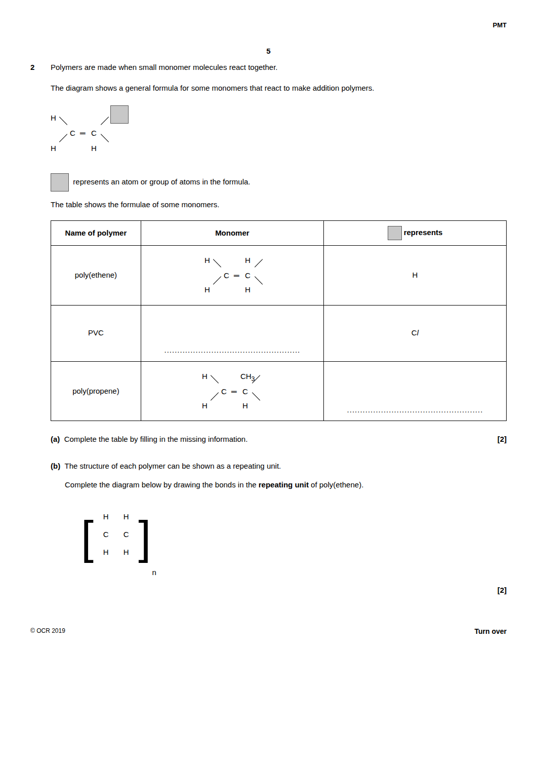PMT
5
2
Polymers are made when small monomer molecules react together.
The diagram shows a general formula for some monomers that react to make addition polymers.
H C ═ C H H
represents an atom or group of atoms in the formula.
The table shows the formulae of some monomers.
| Name of polymer | Monomer | represents |
| --- | --- | --- |
| poly(ethene) | H C ═ C H H H | H |
| PVC | .................................................... | C l |
| poly(propene) | H C ═ C H H CH 3 | .................................................... |
(a) Complete the table by filling in the missing information. [2]
(b) The structure of each polymer can be shown as a repeating unit.
Complete the diagram below by drawing the bonds in the repeating unit of poly(ethene).
[ HH CC HH ] n
[2]
© OCR 2019
Turn over